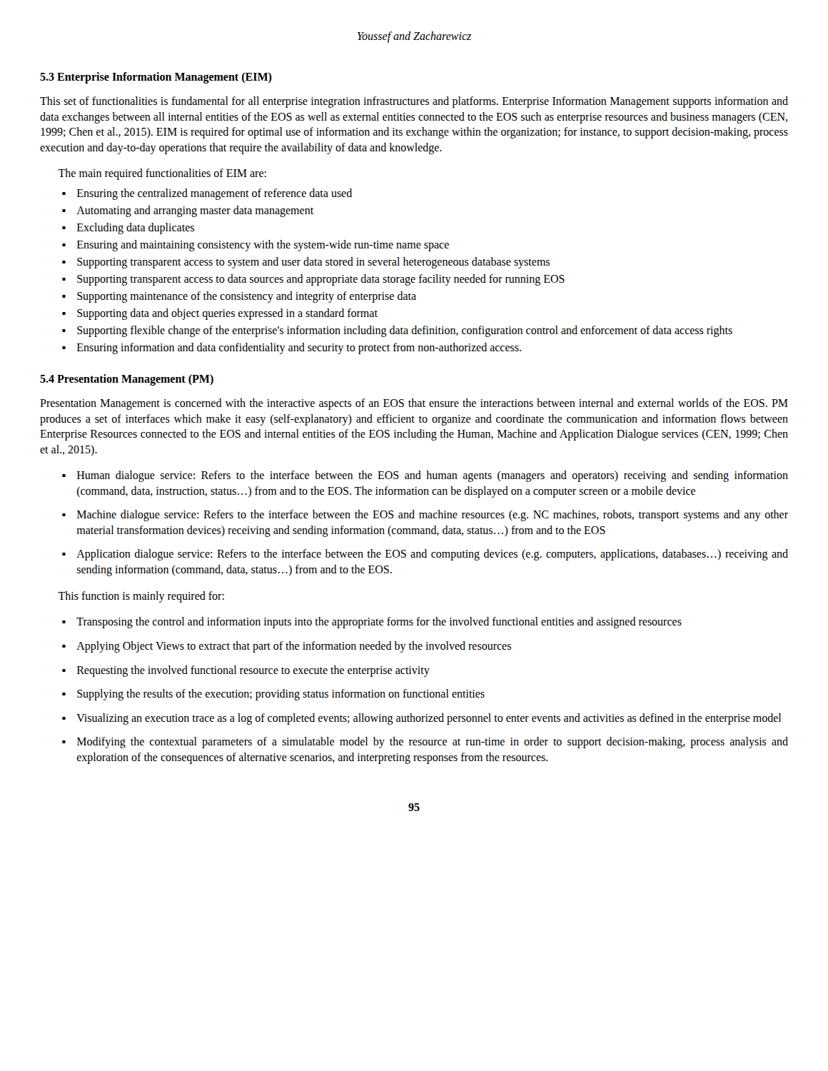Youssef and Zacharewicz
5.3 Enterprise Information Management (EIM)
This set of functionalities is fundamental for all enterprise integration infrastructures and platforms. Enterprise Information Management supports information and data exchanges between all internal entities of the EOS as well as external entities connected to the EOS such as enterprise resources and business managers (CEN, 1999; Chen et al., 2015). EIM is required for optimal use of information and its exchange within the organization; for instance, to support decision-making, process execution and day-to-day operations that require the availability of data and knowledge.
The main required functionalities of EIM are:
Ensuring the centralized management of reference data used
Automating and arranging master data management
Excluding data duplicates
Ensuring and maintaining consistency with the system-wide run-time name space
Supporting transparent access to system and user data stored in several heterogeneous database systems
Supporting transparent access to data sources and appropriate data storage facility needed for running EOS
Supporting maintenance of the consistency and integrity of enterprise data
Supporting data and object queries expressed in a standard format
Supporting flexible change of the enterprise's information including data definition, configuration control and enforcement of data access rights
Ensuring information and data confidentiality and security to protect from non-authorized access.
5.4 Presentation Management (PM)
Presentation Management is concerned with the interactive aspects of an EOS that ensure the interactions between internal and external worlds of the EOS. PM produces a set of interfaces which make it easy (self-explanatory) and efficient to organize and coordinate the communication and information flows between Enterprise Resources connected to the EOS and internal entities of the EOS including the Human, Machine and Application Dialogue services (CEN, 1999; Chen et al., 2015).
Human dialogue service: Refers to the interface between the EOS and human agents (managers and operators) receiving and sending information (command, data, instruction, status…) from and to the EOS. The information can be displayed on a computer screen or a mobile device
Machine dialogue service: Refers to the interface between the EOS and machine resources (e.g. NC machines, robots, transport systems and any other material transformation devices) receiving and sending information (command, data, status…) from and to the EOS
Application dialogue service: Refers to the interface between the EOS and computing devices (e.g. computers, applications, databases…) receiving and sending information (command, data, status…) from and to the EOS.
This function is mainly required for:
Transposing the control and information inputs into the appropriate forms for the involved functional entities and assigned resources
Applying Object Views to extract that part of the information needed by the involved resources
Requesting the involved functional resource to execute the enterprise activity
Supplying the results of the execution; providing status information on functional entities
Visualizing an execution trace as a log of completed events; allowing authorized personnel to enter events and activities as defined in the enterprise model
Modifying the contextual parameters of a simulatable model by the resource at run-time in order to support decision-making, process analysis and exploration of the consequences of alternative scenarios, and interpreting responses from the resources.
95